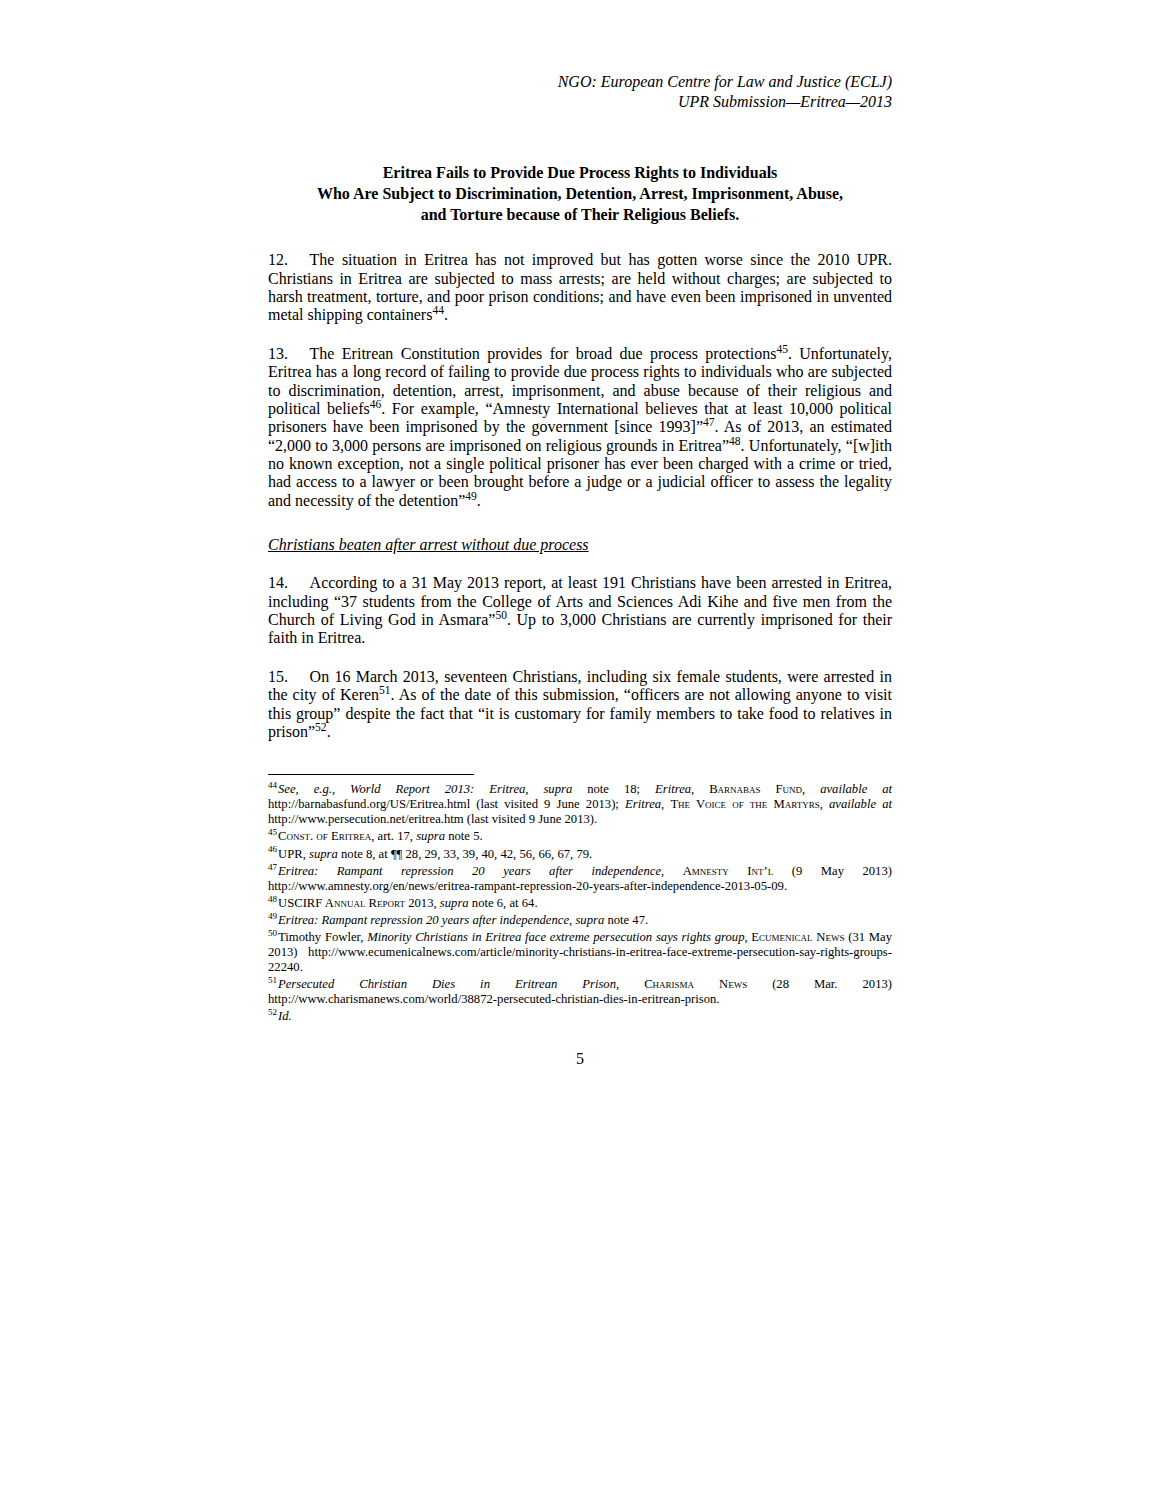NGO: European Centre for Law and Justice (ECLJ)
UPR Submission—Eritrea—2013
Eritrea Fails to Provide Due Process Rights to Individuals
Who Are Subject to Discrimination, Detention, Arrest, Imprisonment, Abuse,
and Torture because of Their Religious Beliefs.
12. The situation in Eritrea has not improved but has gotten worse since the 2010 UPR. Christians in Eritrea are subjected to mass arrests; are held without charges; are subjected to harsh treatment, torture, and poor prison conditions; and have even been imprisoned in unvented metal shipping containers44.
13. The Eritrean Constitution provides for broad due process protections45. Unfortunately, Eritrea has a long record of failing to provide due process rights to individuals who are subjected to discrimination, detention, arrest, imprisonment, and abuse because of their religious and political beliefs46. For example, “Amnesty International believes that at least 10,000 political prisoners have been imprisoned by the government [since 1993]”47. As of 2013, an estimated “2,000 to 3,000 persons are imprisoned on religious grounds in Eritrea”48. Unfortunately, “[w]ith no known exception, not a single political prisoner has ever been charged with a crime or tried, had access to a lawyer or been brought before a judge or a judicial officer to assess the legality and necessity of the detention”49.
Christians beaten after arrest without due process
14. According to a 31 May 2013 report, at least 191 Christians have been arrested in Eritrea, including “37 students from the College of Arts and Sciences Adi Kihe and five men from the Church of Living God in Asmara”50. Up to 3,000 Christians are currently imprisoned for their faith in Eritrea.
15. On 16 March 2013, seventeen Christians, including six female students, were arrested in the city of Keren51. As of the date of this submission, “officers are not allowing anyone to visit this group” despite the fact that “it is customary for family members to take food to relatives in prison”52.
44See, e.g., World Report 2013: Eritrea, supra note 18; Eritrea, Barnabas Fund, available at http://barnabasfund.org/US/Eritrea.html (last visited 9 June 2013); Eritrea, The Voice of the Martyrs, available at http://www.persecution.net/eritrea.htm (last visited 9 June 2013).
45Const. of Eritrea, art. 17, supra note 5.
46UPR, supra note 8, at ¶¶ 28, 29, 33, 39, 40, 42, 56, 66, 67, 79.
47Eritrea: Rampant repression 20 years after independence, Amnesty Int’l (9 May 2013) http://www.amnesty.org/en/news/eritrea-rampant-repression-20-years-after-independence-2013-05-09.
48USCIRF Annual Report 2013, supra note 6, at 64.
49Eritrea: Rampant repression 20 years after independence, supra note 47.
50Timothy Fowler, Minority Christians in Eritrea face extreme persecution says rights group, Ecumenical News (31 May 2013) http://www.ecumenicalnews.com/article/minority-christians-in-eritrea-face-extreme-persecution-say-rights-groups-22240.
51Persecuted Christian Dies in Eritrean Prison, Charisma News (28 Mar. 2013) http://www.charismanews.com/world/38872-persecuted-christian-dies-in-eritrean-prison.
52Id.
5